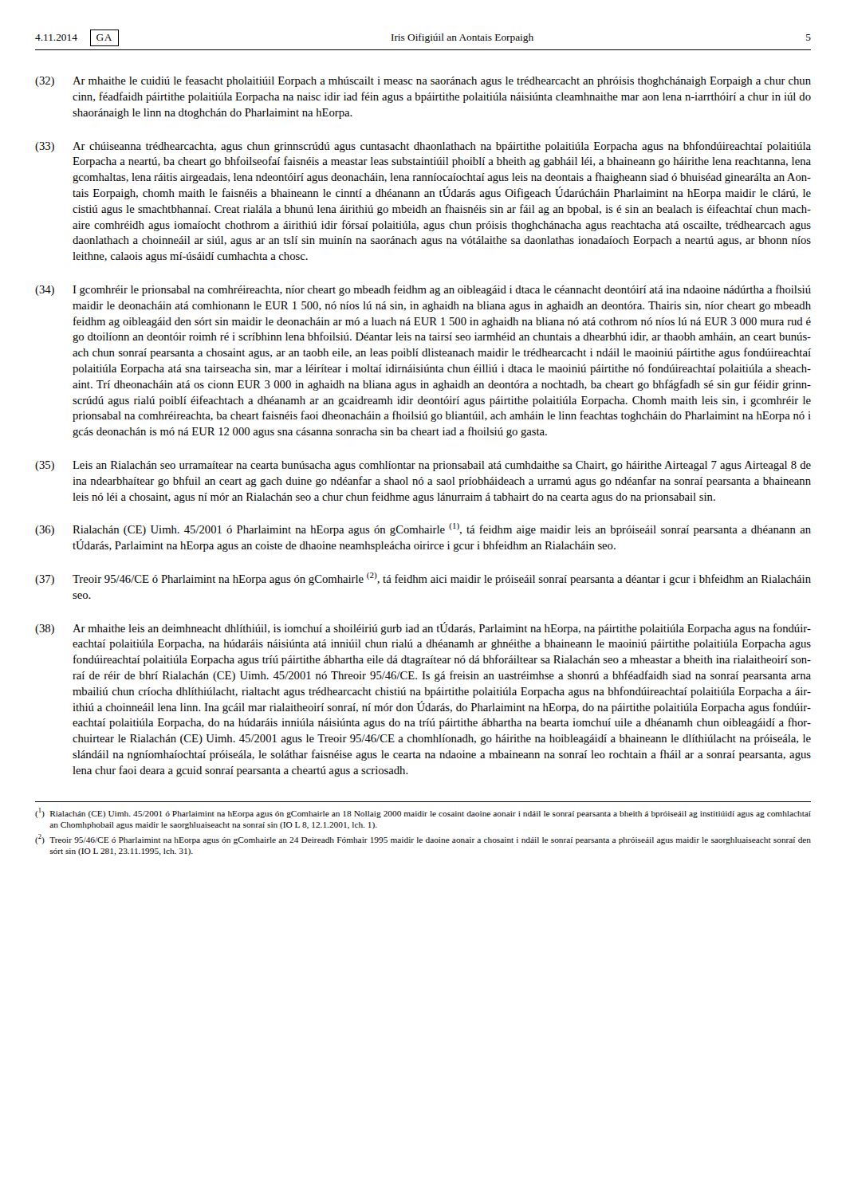4.11.2014 GA Iris Oifigiúil an Aontais Eorpaigh 5
(32)
Ar mhaithe le cuidiú le feasacht pholaitiúil Eorpach a mhúscailt i measc na saoránach agus le trédhearcacht an phróisis thoghchánaigh Eorpaigh a chur chun cinn, féadfaidh páirtithe polaitiúla Eorpacha na naisc idir iad féin agus a bpáirtithe polaitiúla náisiúnta cleamhnaithe mar aon lena n-iarrthóirí a chur in iúl do shaoránaigh le linn na dtoghchán do Pharlaimint na hEorpa.
(33)
Ar chúiseanna trédhearcachta, agus chun grinnscrúdú agus cuntasacht dhaonlathach na bpáirtithe polaitiúla Eorpacha agus na bhfondúireachtaí polaitiúla Eorpacha a neartú, ba cheart go bhfoilseofaí faisnéis a meastar leas substaintiúil phoiblí a bheith ag gabháil léi, a bhaineann go háirithe lena reachtanna, lena gcomhaltas, lena ráitis airgeadais, lena ndeontóirí agus deonacháin, lena ranníocaíochtaí agus leis na deontais a fhaigheann siad ó bhuiséad ginearálta an Aontais Eorpaigh, chomh maith le faisnéis a bhaineann le cinntí a dhéanann an tÚdarás agus Oifigeach Údarúcháin Pharlaimint na hEorpa maidir le clárú, le cistiú agus le smachtbhannaí. Creat rialála a bhunú lena áirithiú go mbeidh an fhaisnéis sin ar fáil ag an bpobal, is é sin an bealach is éifeachtaí chun machaire comhréidh agus iomaíocht chothrom a áirithiú idir fórsaí polaitiúla, agus chun próisis thoghchánacha agus reachtacha atá oscailte, trédhearcach agus daonlathach a choinneáil ar siúl, agus ar an tslí sin muinín na saoránach agus na vótálaithe sa daonlathas ionadaíoch Eorpach a neartú agus, ar bhonn níos leithne, calaois agus mí-úsáidí cumhachta a chosc.
(34)
I gcomhréir le prionsabal na comhréireachta, níor cheart go mbeadh feidhm ag an oibleagáid i dtaca le céannacht deontóirí atá ina ndaoine nádúrtha a fhoilsiú maidir le deonacháin atá comhionann le EUR 1 500, nó níos lú ná sin, in aghaidh na bliana agus in aghaidh an deontóra. Thairis sin, níor cheart go mbeadh feidhm ag oibleagáid den sórt sin maidir le deonacháin ar mó a luach ná EUR 1 500 in aghaidh na bliana nó atá cothrom nó níos lú ná EUR 3 000 mura rud é go dtoilíonn an deontóir roimh ré i scríbhinn lena bhfoilsiú. Déantar leis na tairsí seo iarmhéid an chuntais a dhearbhú idir, ar thaobh amháin, an ceart bunúsach chun sonraí pearsanta a chosaint agus, ar an taobh eile, an leas poiblí dlisteanach maidir le trédhearcacht i ndáil le maoiniú páirtithe agus fondúireachtaí polaitiúla Eorpacha atá sna tairseacha sin, mar a léirítear i moltaí idirnáisiúnta chun éilliú i dtaca le maoiniú páirtithe nó fondúireachtaí polaitiúla a sheachaint. Trí dheonacháin atá os cionn EUR 3 000 in aghaidh na bliana agus in aghaidh an deontóra a nochtadh, ba cheart go bhfágfadh sé sin gur féidir grinnscrúdú agus rialú poiblí éifeachtach a dhéanamh ar an gcaidreamh idir deontóirí agus páirtithe polaitiúla Eorpacha. Chomh maith leis sin, i gcomhréir le prionsabal na comhréireachta, ba cheart faisnéis faoi dheonacháin a fhoilsiú go bliantúil, ach amháin le linn feachtas toghcháin do Pharlaimint na hEorpa nó i gcás deonachán is mó ná EUR 12 000 agus sna cásanna sonracha sin ba cheart iad a fhoilsiú go gasta.
(35)
Leis an Rialachán seo urramaítear na cearta bunúsacha agus comhlíontar na prionsabail atá cumhdaithe sa Chairt, go háirithe Airteagal 7 agus Airteagal 8 de ina ndearbhaítear go bhfuil an ceart ag gach duine go ndéanfar a shaol nó a saol príobháideach a urramú agus go ndéanfar na sonraí pearsanta a bhaineann leis nó léi a chosaint, agus ní mór an Rialachán seo a chur chun feidhme agus lánurraim á tabhairt do na cearta agus do na prionsabail sin.
(36)
Rialachán (CE) Uimh. 45/2001 ó Pharlaimint na hEorpa agus ón gComhairle (1), tá feidhm aige maidir leis an bpróiseáil sonraí pearsanta a dhéanann an tÚdarás, Parlaimint na hEorpa agus an coiste de dhaoine neamhspleácha oirirce i gcur i bhfeidhm an Rialacháin seo.
(37)
Treoir 95/46/CE ó Pharlaimint na hEorpa agus ón gComhairle (2), tá feidhm aici maidir le próiseáil sonraí pearsanta a déantar i gcur i bhfeidhm an Rialacháin seo.
(38)
Ar mhaithe leis an deimhneacht dhlíthiúil, is iomchuí a shoiléiriú gurb iad an tÚdarás, Parlaimint na hEorpa, na páirtithe polaitiúla Eorpacha agus na fondúireachtaí polaitiúla Eorpacha, na húdaráis náisiúnta atá inniúil chun rialú a dhéanamh ar ghnéithe a bhaineann le maoiniú páirtithe polaitiúla Eorpacha agus fondúireachtaí polaitiúla Eorpacha agus tríú páirtithe ábhartha eile dá dtagraítear nó dá bhforáiltear sa Rialachán seo a mheastar a bheith ina rialaitheoirí sonraí de réir de bhrí Rialachán (CE) Uimh. 45/2001 nó Threoir 95/46/CE. Is gá freisin an uastréimhse a shonrú a bhféadfaidh siad na sonraí pearsanta arna mbailiú chun críocha dhlíthiúlacht, rialtacht agus trédhearcacht chistiú na bpáirtithe polaitiúla Eorpacha agus na bhfondúireachtaí polaitiúla Eorpacha a áirithiú a choinneáil lena linn. Ina gcáil mar rialaitheoirí sonraí, ní mór don Údarás, do Pharlaimint na hEorpa, do na páirtithe polaitiúla Eorpacha agus fondúireachtaí polaitiúla Eorpacha, do na húdaráis inniúla náisiúnta agus do na tríú páirtithe ábhartha na bearta iomchuí uile a dhéanamh chun oibleagáidí a fhorchuirtear le Rialachán (CE) Uimh. 45/2001 agus le Treoir 95/46/CE a chomhlíonadh, go háirithe na hoibleagáidí a bhaineann le dlíthiúlacht na próiseála, le slándáil na ngníomhaíochtaí próiseála, le soláthar faisnéise agus le cearta na ndaoine a mbaineann na sonraí leo rochtain a fháil ar a sonraí pearsanta, agus lena chur faoi deara a gcuid sonraí pearsanta a cheartú agus a scriosadh.
(1)
Rialachán (CE) Uimh. 45/2001 ó Pharlaimint na hEorpa agus ón gComhairle an 18 Nollaig 2000 maidir le cosaint daoine aonair i ndáil le sonraí pearsanta a bheith á bpróiseáil ag institiúidí agus ag comhlachtaí an Chomhphobail agus maidir le saorghluaiseacht na sonraí sin (IO L 8, 12.1.2001, lch. 1).
(2)
Treoir 95/46/CE ó Pharlaimint na hEorpa agus ón gComhairle an 24 Deireadh Fómhair 1995 maidir le daoine aonair a chosaint i ndáil le sonraí pearsanta a phróiseáil agus maidir le saorghluaiseacht sonraí den sórt sin (IO L 281, 23.11.1995, lch. 31).